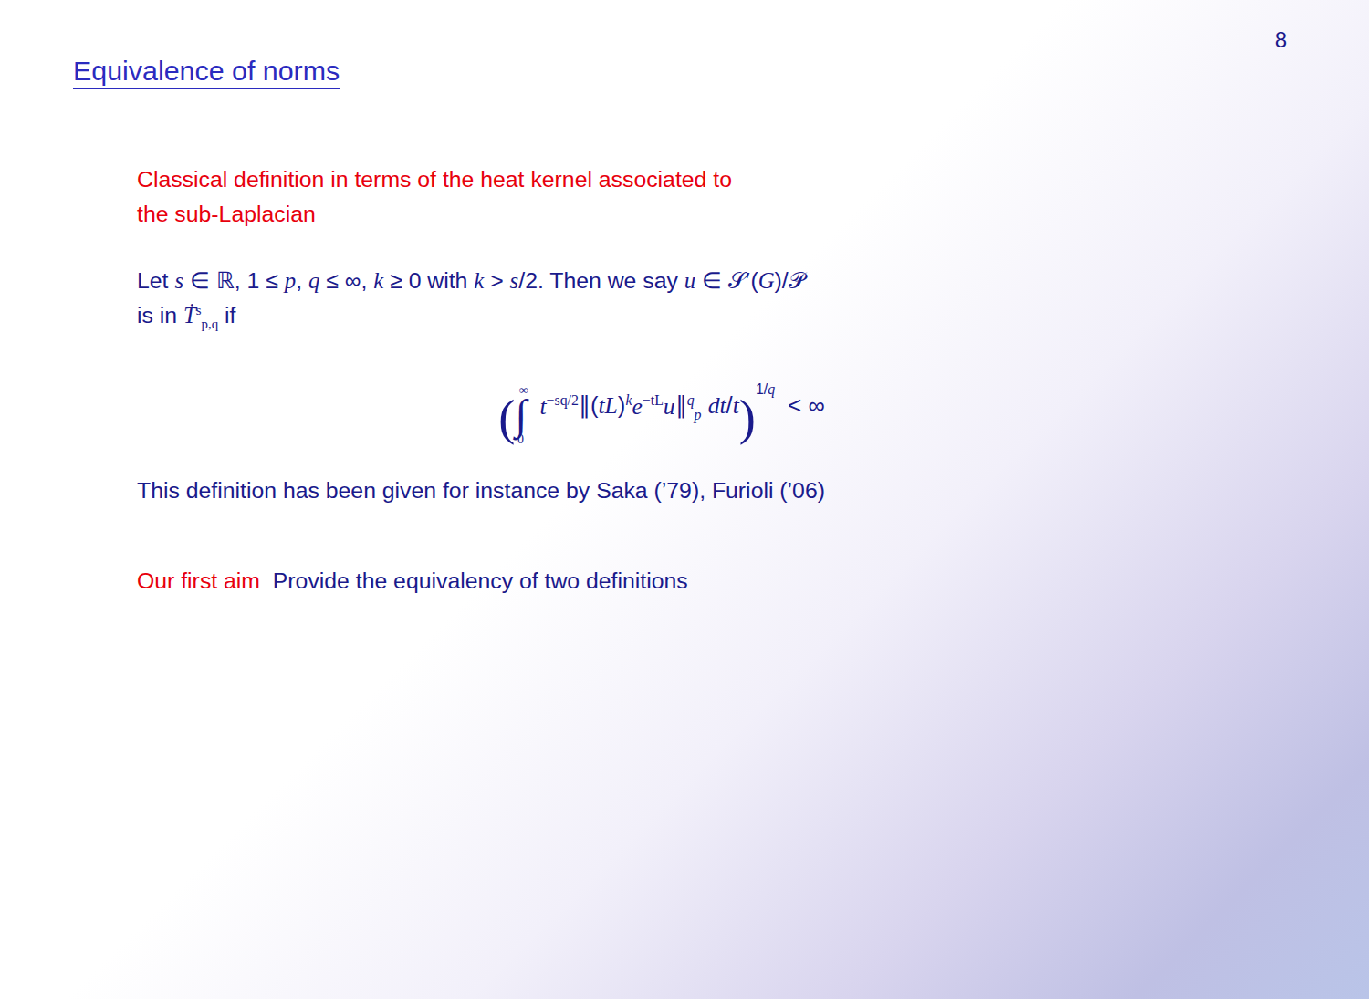8
Equivalence of norms
Classical definition in terms of the heat kernel associated to
the sub-Laplacian
Let s ∈ ℝ, 1 ≤ p, q ≤ ∞, k ≥ 0 with k > s/2. Then we say u ∈ 𝒮′(G)/𝒫
is in Ṫsp,q if
(∫0∞ t−sq/2∥(tL)ke−tLu∥qp dt/t) 1/q < ∞
This definition has been given for instance by Saka (’79), Furioli (’06)
Our first aim Provide the equivalency of two definitions